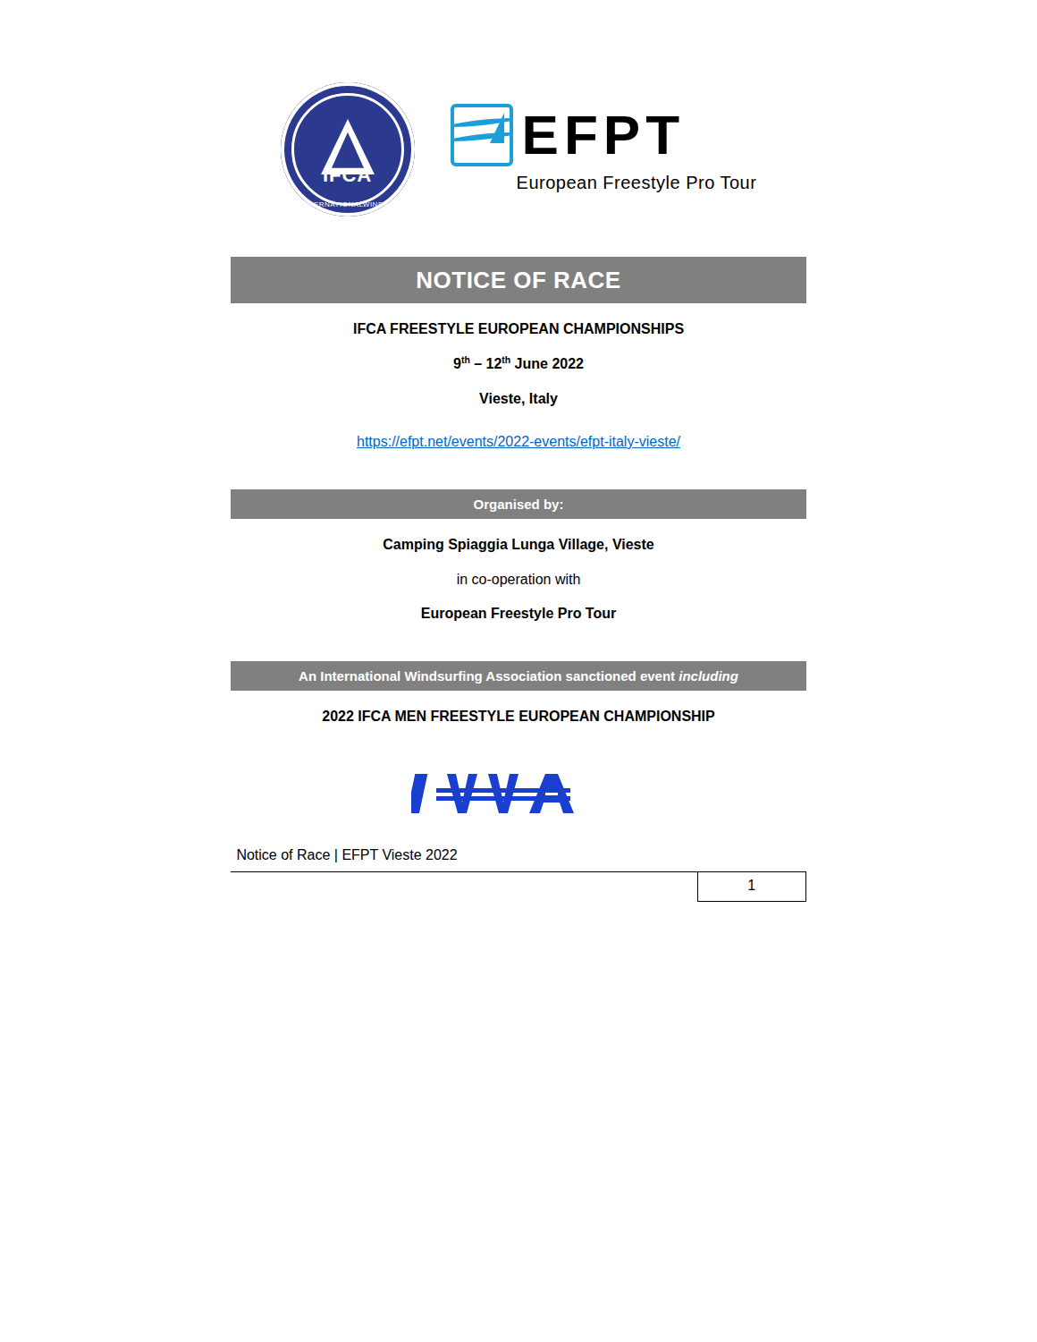IFCA
IFCA.INTERNATIONALWINDSURFING.COM
EFPT
European Freestyle Pro Tour
NOTICE OF RACE
IFCA FREESTYLE EUROPEAN CHAMPIONSHIPS
9th – 12th June 2022
Vieste, Italy
https://efpt.net/events/2022-events/efpt-italy-vieste/
Organised by:
Camping Spiaggia Lunga Village, Vieste
in co-operation with
European Freestyle Pro Tour
An International Windsurfing Association sanctioned event including
2022 IFCA MEN FREESTYLE EUROPEAN CHAMPIONSHIP
Notice of Race | EFPT Vieste 2022
1